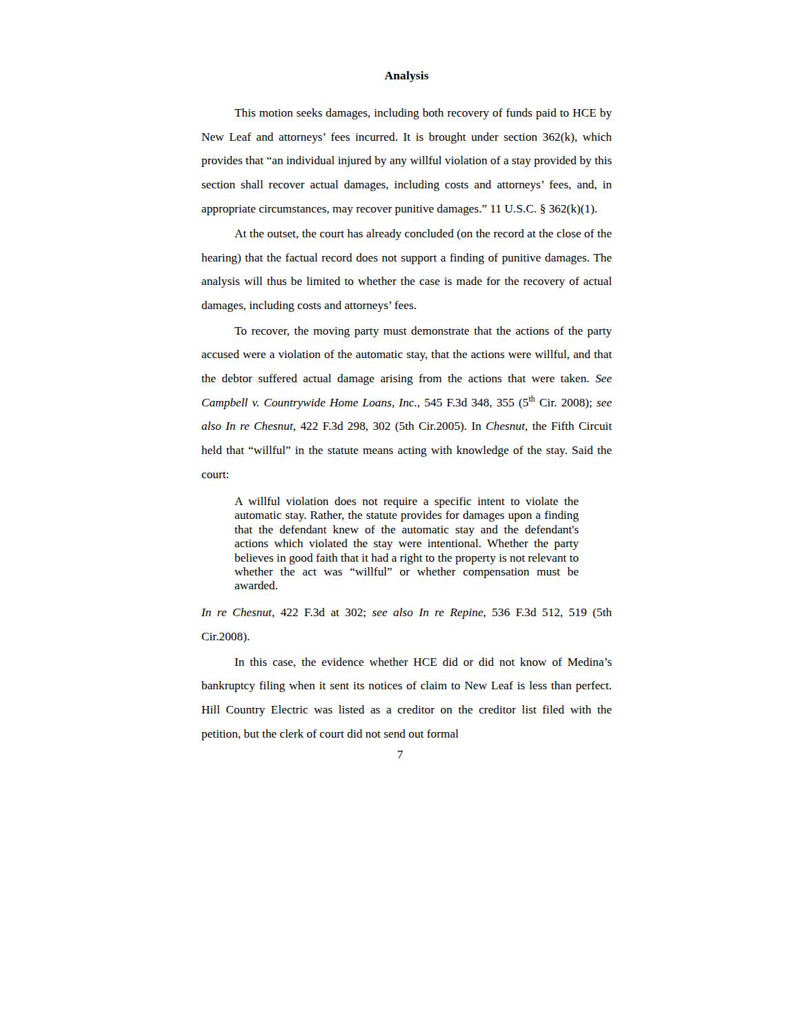Analysis
This motion seeks damages, including both recovery of funds paid to HCE by New Leaf and attorneys’ fees incurred. It is brought under section 362(k), which provides that “an individual injured by any willful violation of a stay provided by this section shall recover actual damages, including costs and attorneys’ fees, and, in appropriate circumstances, may recover punitive damages.” 11 U.S.C. § 362(k)(1).
At the outset, the court has already concluded (on the record at the close of the hearing) that the factual record does not support a finding of punitive damages. The analysis will thus be limited to whether the case is made for the recovery of actual damages, including costs and attorneys’ fees.
To recover, the moving party must demonstrate that the actions of the party accused were a violation of the automatic stay, that the actions were willful, and that the debtor suffered actual damage arising from the actions that were taken. See Campbell v. Countrywide Home Loans, Inc., 545 F.3d 348, 355 (5th Cir. 2008); see also In re Chesnut, 422 F.3d 298, 302 (5th Cir.2005). In Chesnut, the Fifth Circuit held that “willful” in the statute means acting with knowledge of the stay. Said the court:
A willful violation does not require a specific intent to violate the automatic stay. Rather, the statute provides for damages upon a finding that the defendant knew of the automatic stay and the defendant's actions which violated the stay were intentional. Whether the party believes in good faith that it had a right to the property is not relevant to whether the act was “willful” or whether compensation must be awarded.
In re Chesnut, 422 F.3d at 302; see also In re Repine, 536 F.3d 512, 519 (5th Cir.2008).
In this case, the evidence whether HCE did or did not know of Medina’s bankruptcy filing when it sent its notices of claim to New Leaf is less than perfect. Hill Country Electric was listed as a creditor on the creditor list filed with the petition, but the clerk of court did not send out formal
7